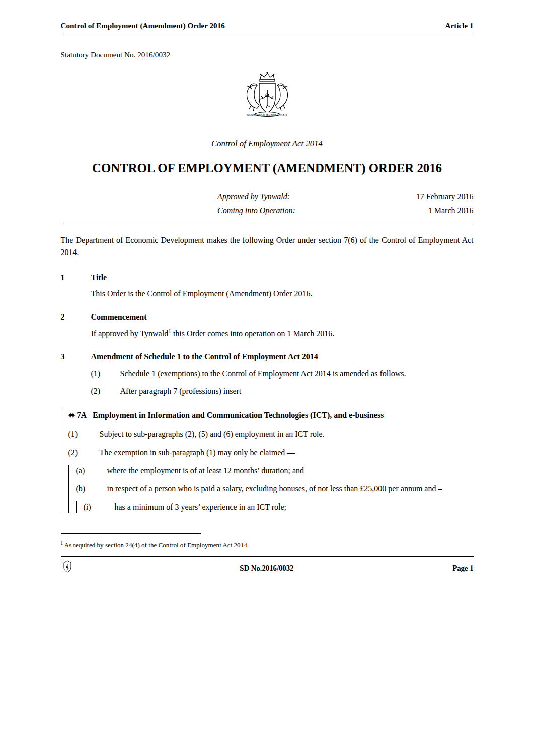Control of Employment (Amendment) Order 2016
Article 1
Statutory Document No. 2016/0032
QUOCUNQUE JECERIS STABIT
Control of Employment Act 2014
CONTROL OF EMPLOYMENT (AMENDMENT) ORDER 2016
| Approved by Tynwald: | 17 February 2016 |
| Coming into Operation: | 1 March 2016 |
The Department of Economic Development makes the following Order under section 7(6) of the Control of Employment Act 2014.
1
Title
This Order is the Control of Employment (Amendment) Order 2016.
2
Commencement
If approved by Tynwald1 this Order comes into operation on 1 March 2016.
3
Amendment of Schedule 1 to the Control of Employment Act 2014
(1)
Schedule 1 (exemptions) to the Control of Employment Act 2014 is amended as follows.
(2)
After paragraph 7 (professions) insert —
⬌7A Employment in Information and Communication Technologies (ICT), and e-business
(1)
Subject to sub-paragraphs (2), (5) and (6) employment in an ICT role.
(2)
The exemption in sub-paragraph (1) may only be claimed —
(a)
where the employment is of at least 12 months’ duration; and
(b)
in respect of a person who is paid a salary, excluding bonuses, of not less than £25,000 per annum and –
(i)
has a minimum of 3 years’ experience in an ICT role;
1 As required by section 24(4) of the Control of Employment Act 2014.
SD No.2016/0032
Page 1